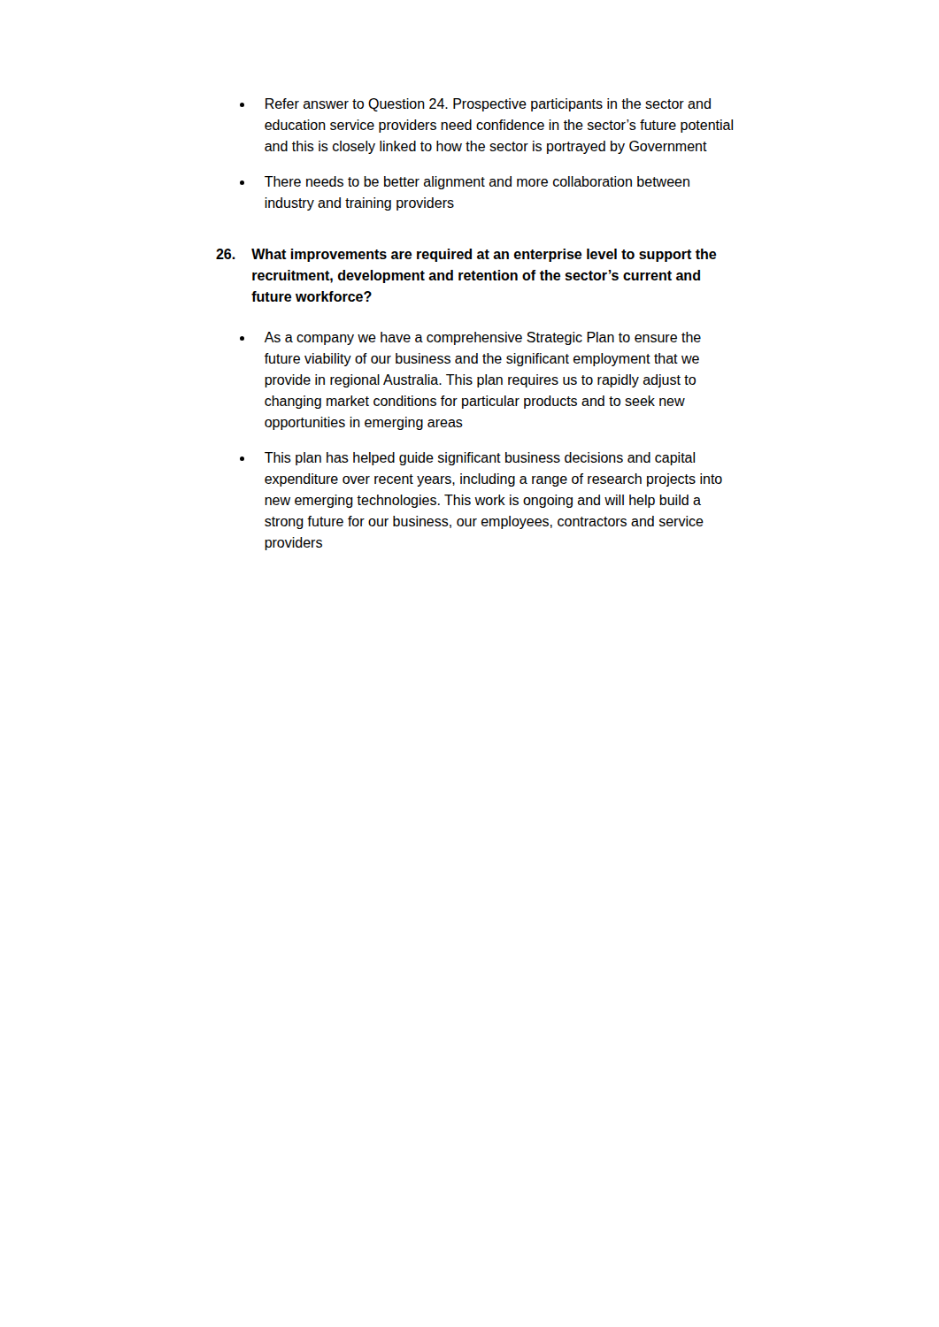Refer answer to Question 24. Prospective participants in the sector and education service providers need confidence in the sector’s future potential and this is closely linked to how the sector is portrayed by Government
There needs to be better alignment and more collaboration between industry and training providers
26. What improvements are required at an enterprise level to support the recruitment, development and retention of the sector’s current and future workforce?
As a company we have a comprehensive Strategic Plan to ensure the future viability of our business and the significant employment that we provide in regional Australia. This plan requires us to rapidly adjust to changing market conditions for particular products and to seek new opportunities in emerging areas
This plan has helped guide significant business decisions and capital expenditure over recent years, including a range of research projects into new emerging technologies. This work is ongoing and will help build a strong future for our business, our employees, contractors and service providers